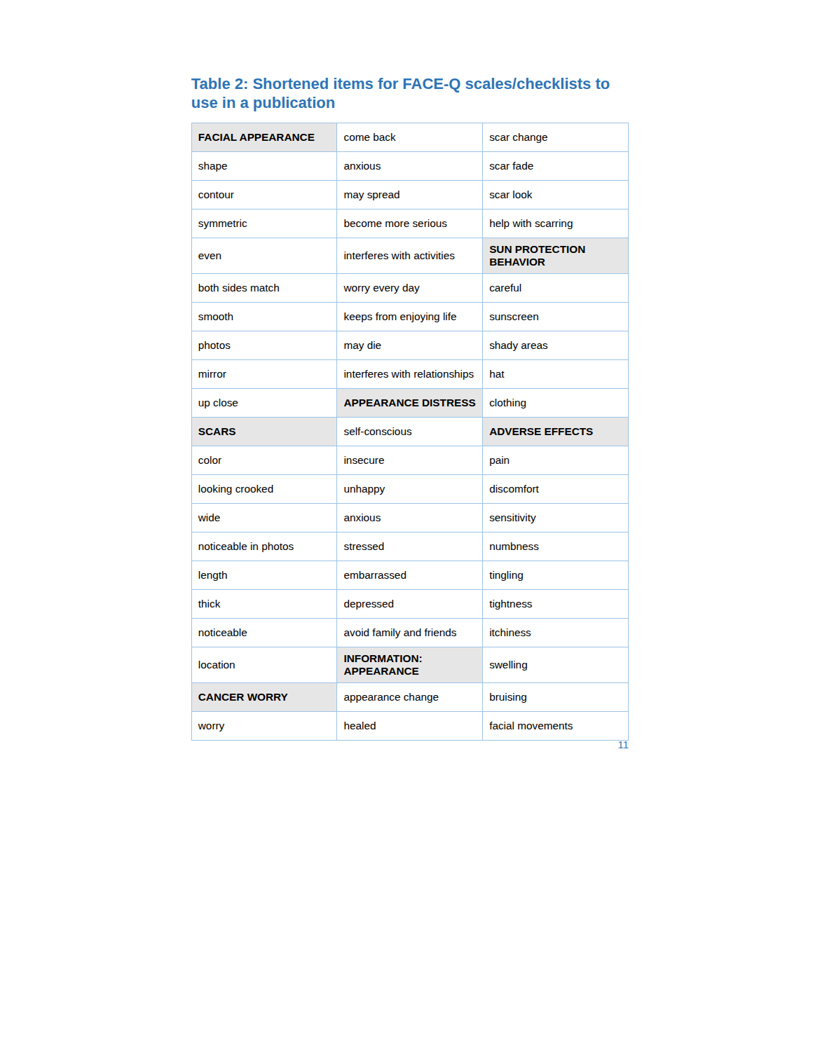Table 2: Shortened items for FACE-Q scales/checklists to use in a publication
| FACIAL APPEARANCE | come back | scar change |
| shape | anxious | scar fade |
| contour | may spread | scar look |
| symmetric | become more serious | help with scarring |
| even | interferes with activities | SUN PROTECTION BEHAVIOR |
| both sides match | worry every day | careful |
| smooth | keeps from enjoying life | sunscreen |
| photos | may die | shady areas |
| mirror | interferes with relationships | hat |
| up close | APPEARANCE DISTRESS | clothing |
| SCARS | self-conscious | ADVERSE EFFECTS |
| color | insecure | pain |
| looking crooked | unhappy | discomfort |
| wide | anxious | sensitivity |
| noticeable in photos | stressed | numbness |
| length | embarrassed | tingling |
| thick | depressed | tightness |
| noticeable | avoid family and friends | itchiness |
| location | INFORMATION: APPEARANCE | swelling |
| CANCER WORRY | appearance change | bruising |
| worry | healed | facial movements |
11